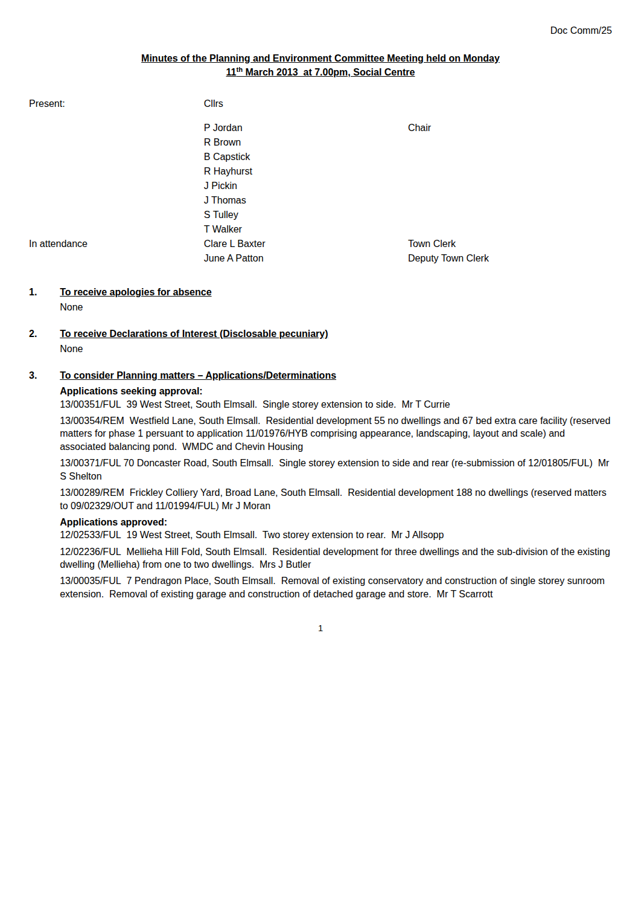Doc Comm/25
Minutes of the Planning and Environment Committee Meeting held on Monday
11th March 2013 at 7.00pm, Social Centre
| Present: | Cllrs | |
| | P Jordan | Chair |
| | R Brown | |
| | B Capstick | |
| | R Hayhurst | |
| | J Pickin | |
| | J Thomas | |
| | S Tulley | |
| | T Walker | |
| In attendance | Clare L Baxter | Town Clerk |
| | June A Patton | Deputy Town Clerk |
To receive apologies for absence None
To receive Declarations of Interest (Disclosable pecuniary) None
To consider Planning matters – Applications/Determinations Applications seeking approval:
13/00351/FUL 39 West Street, South Elmsall. Single storey extension to side. Mr T Currie
13/00354/REM Westfield Lane, South Elmsall. Residential development 55 no dwellings and 67 bed extra care facility (reserved matters for phase 1 persuant to application 11/01976/HYB comprising appearance, landscaping, layout and scale) and associated balancing pond. WMDC and Chevin Housing
13/00371/FUL 70 Doncaster Road, South Elmsall. Single storey extension to side and rear (re-submission of 12/01805/FUL) Mr S Shelton
13/00289/REM Frickley Colliery Yard, Broad Lane, South Elmsall. Residential development 188 no dwellings (reserved matters to 09/02329/OUT and 11/01994/FUL) Mr J Moran
Applications approved:
12/02533/FUL 19 West Street, South Elmsall. Two storey extension to rear. Mr J Allsopp
12/02236/FUL Mellieha Hill Fold, South Elmsall. Residential development for three dwellings and the sub-division of the existing dwelling (Mellieha) from one to two dwellings. Mrs J Butler
13/00035/FUL 7 Pendragon Place, South Elmsall. Removal of existing conservatory and construction of single storey sunroom extension. Removal of existing garage and construction of detached garage and store. Mr T Scarrott
1